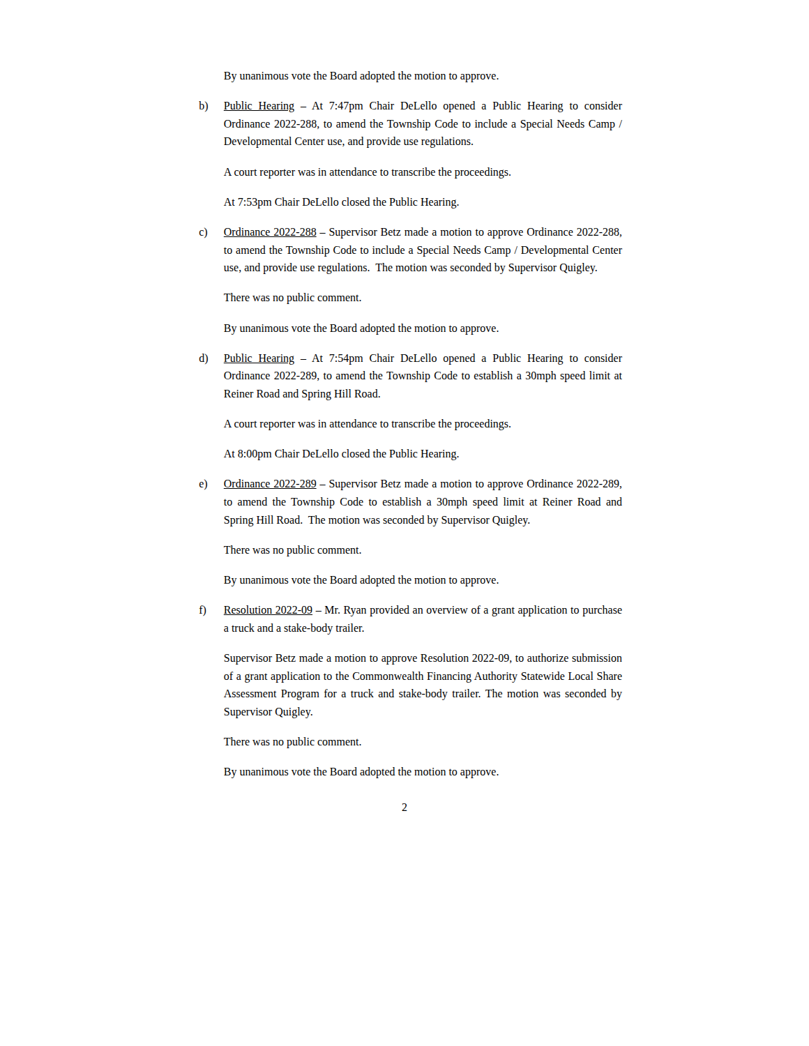By unanimous vote the Board adopted the motion to approve.
b)
Public Hearing – At 7:47pm Chair DeLello opened a Public Hearing to consider Ordinance 2022-288, to amend the Township Code to include a Special Needs Camp / Developmental Center use, and provide use regulations.
A court reporter was in attendance to transcribe the proceedings.
At 7:53pm Chair DeLello closed the Public Hearing.
c)
Ordinance 2022-288 – Supervisor Betz made a motion to approve Ordinance 2022-288, to amend the Township Code to include a Special Needs Camp / Developmental Center use, and provide use regulations. The motion was seconded by Supervisor Quigley.
There was no public comment.
By unanimous vote the Board adopted the motion to approve.
d)
Public Hearing – At 7:54pm Chair DeLello opened a Public Hearing to consider Ordinance 2022-289, to amend the Township Code to establish a 30mph speed limit at Reiner Road and Spring Hill Road.
A court reporter was in attendance to transcribe the proceedings.
At 8:00pm Chair DeLello closed the Public Hearing.
e)
Ordinance 2022-289 – Supervisor Betz made a motion to approve Ordinance 2022-289, to amend the Township Code to establish a 30mph speed limit at Reiner Road and Spring Hill Road. The motion was seconded by Supervisor Quigley.
There was no public comment.
By unanimous vote the Board adopted the motion to approve.
f)
Resolution 2022-09 – Mr. Ryan provided an overview of a grant application to purchase a truck and a stake-body trailer.
Supervisor Betz made a motion to approve Resolution 2022-09, to authorize submission of a grant application to the Commonwealth Financing Authority Statewide Local Share Assessment Program for a truck and stake-body trailer. The motion was seconded by Supervisor Quigley.
There was no public comment.
By unanimous vote the Board adopted the motion to approve.
2